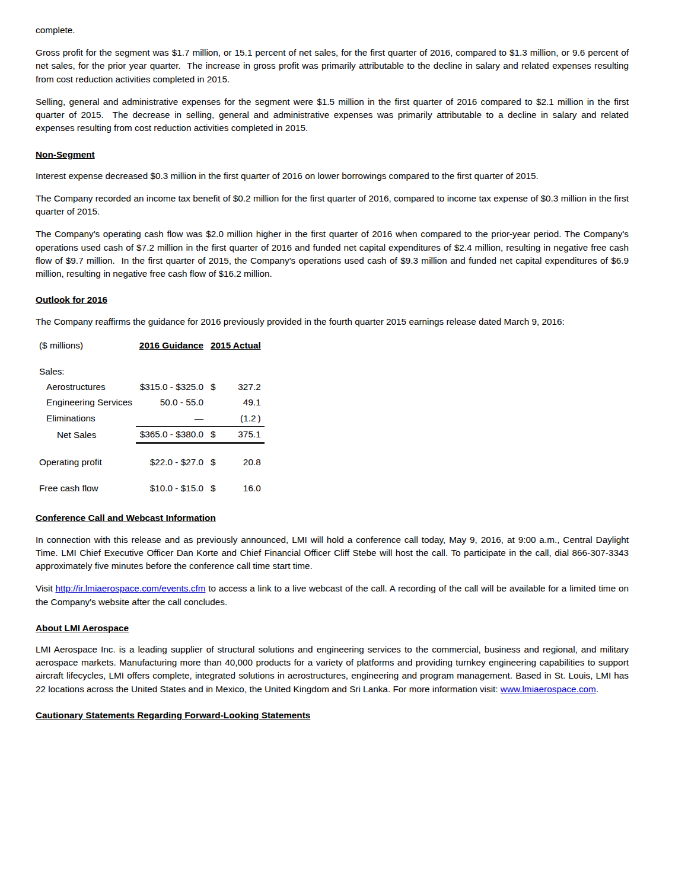complete.
Gross profit for the segment was $1.7 million, or 15.1 percent of net sales, for the first quarter of 2016, compared to $1.3 million, or 9.6 percent of net sales, for the prior year quarter. The increase in gross profit was primarily attributable to the decline in salary and related expenses resulting from cost reduction activities completed in 2015.
Selling, general and administrative expenses for the segment were $1.5 million in the first quarter of 2016 compared to $2.1 million in the first quarter of 2015. The decrease in selling, general and administrative expenses was primarily attributable to a decline in salary and related expenses resulting from cost reduction activities completed in 2015.
Non-Segment
Interest expense decreased $0.3 million in the first quarter of 2016 on lower borrowings compared to the first quarter of 2015.
The Company recorded an income tax benefit of $0.2 million for the first quarter of 2016, compared to income tax expense of $0.3 million in the first quarter of 2015.
The Company's operating cash flow was $2.0 million higher in the first quarter of 2016 when compared to the prior-year period. The Company's operations used cash of $7.2 million in the first quarter of 2016 and funded net capital expenditures of $2.4 million, resulting in negative free cash flow of $9.7 million. In the first quarter of 2015, the Company's operations used cash of $9.3 million and funded net capital expenditures of $6.9 million, resulting in negative free cash flow of $16.2 million.
Outlook for 2016
The Company reaffirms the guidance for 2016 previously provided in the fourth quarter 2015 earnings release dated March 9, 2016:
| ($ millions) | 2016 Guidance | 2015 Actual |
| Sales: | | | |
| Aerostructures | $315.0 - $325.0 | $ | 327.2 |
| Engineering Services | 50.0 - 55.0 | | 49.1 |
| Eliminations | — | | (1.2 ) |
| Net Sales | $365.0 - $380.0 | $ | 375.1 |
| Operating profit | $22.0 - $27.0 | $ | 20.8 |
| Free cash flow | $10.0 - $15.0 | $ | 16.0 |
Conference Call and Webcast Information
In connection with this release and as previously announced, LMI will hold a conference call today, May 9, 2016, at 9:00 a.m., Central Daylight Time. LMI Chief Executive Officer Dan Korte and Chief Financial Officer Cliff Stebe will host the call. To participate in the call, dial 866-307-3343 approximately five minutes before the conference call time start time.
Visit http://ir.lmiaerospace.com/events.cfm to access a link to a live webcast of the call. A recording of the call will be available for a limited time on the Company's website after the call concludes.
About LMI Aerospace
LMI Aerospace Inc. is a leading supplier of structural solutions and engineering services to the commercial, business and regional, and military aerospace markets. Manufacturing more than 40,000 products for a variety of platforms and providing turnkey engineering capabilities to support aircraft lifecycles, LMI offers complete, integrated solutions in aerostructures, engineering and program management. Based in St. Louis, LMI has 22 locations across the United States and in Mexico, the United Kingdom and Sri Lanka. For more information visit: www.lmiaerospace.com.
Cautionary Statements Regarding Forward-Looking Statements